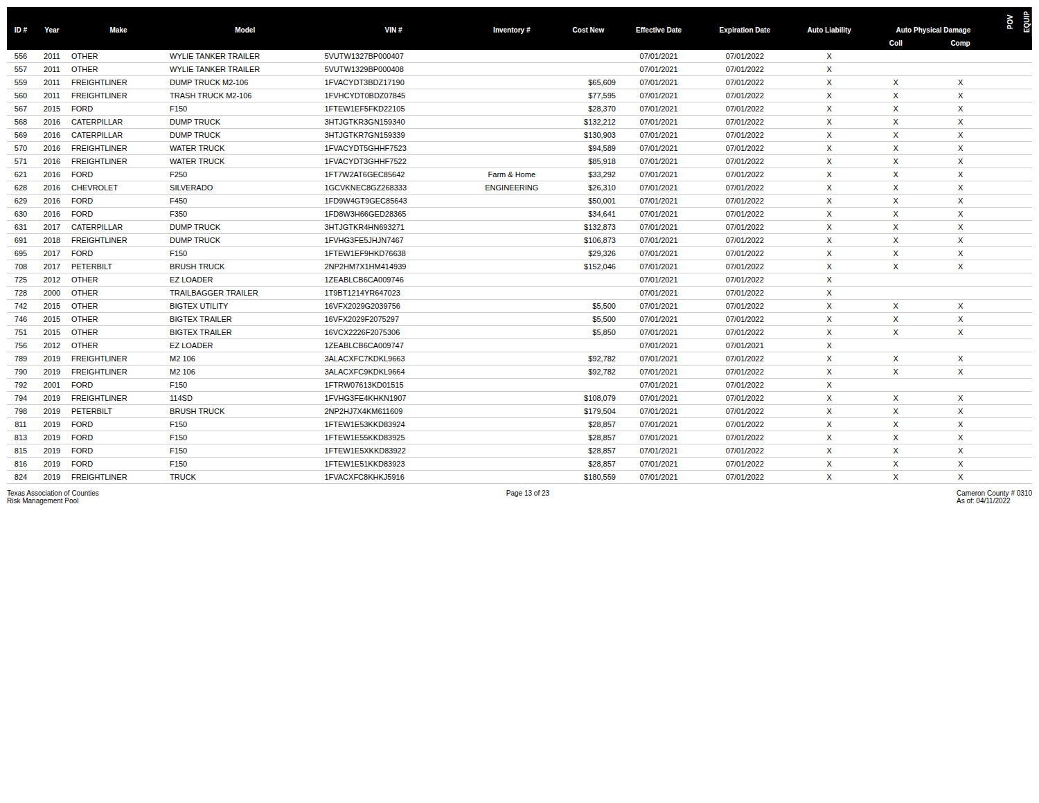| ID # | Year | Make | Model | VIN # | Inventory # | Cost New | Effective Date | Expiration Date | Auto Liability | Auto Physical Damage | POV | EQUIP |
| --- | --- | --- | --- | --- | --- | --- | --- | --- | --- | --- | --- | --- |
| | Coll | Comp | |
| 556 | 2011 | OTHER | WYLIE TANKER TRAILER | 5VUTW1327BP000407 | | | 07/01/2021 | 07/01/2022 | X | | | | |
| 557 | 2011 | OTHER | WYLIE TANKER TRAILER | 5VUTW1329BP000408 | | | 07/01/2021 | 07/01/2022 | X | | | | |
| 559 | 2011 | FREIGHTLINER | DUMP TRUCK M2-106 | 1FVACYDT3BDZ17190 | | $65,609 | 07/01/2021 | 07/01/2022 | X | X | X | | |
| 560 | 2011 | FREIGHTLINER | TRASH TRUCK M2-106 | 1FVHCYDT0BDZ07845 | | $77,595 | 07/01/2021 | 07/01/2022 | X | X | X | | |
| 567 | 2015 | FORD | F150 | 1FTEW1EF5FKD22105 | | $28,370 | 07/01/2021 | 07/01/2022 | X | X | X | | |
| 568 | 2016 | CATERPILLAR | DUMP TRUCK | 3HTJGTKR3GN159340 | | $132,212 | 07/01/2021 | 07/01/2022 | X | X | X | | |
| 569 | 2016 | CATERPILLAR | DUMP TRUCK | 3HTJGTKR7GN159339 | | $130,903 | 07/01/2021 | 07/01/2022 | X | X | X | | |
| 570 | 2016 | FREIGHTLINER | WATER TRUCK | 1FVACYDT5GHHF7523 | | $94,589 | 07/01/2021 | 07/01/2022 | X | X | X | | |
| 571 | 2016 | FREIGHTLINER | WATER TRUCK | 1FVACYDT3GHHF7522 | | $85,918 | 07/01/2021 | 07/01/2022 | X | X | X | | |
| 621 | 2016 | FORD | F250 | 1FT7W2AT6GEC85642 | Farm & Home | $33,292 | 07/01/2021 | 07/01/2022 | X | X | X | | |
| 628 | 2016 | CHEVROLET | SILVERADO | 1GCVKNEC8GZ268333 | ENGINEERING | $26,310 | 07/01/2021 | 07/01/2022 | X | X | X | | |
| 629 | 2016 | FORD | F450 | 1FD9W4GT9GEC85643 | | $50,001 | 07/01/2021 | 07/01/2022 | X | X | X | | |
| 630 | 2016 | FORD | F350 | 1FD8W3H66GED28365 | | $34,641 | 07/01/2021 | 07/01/2022 | X | X | X | | |
| 631 | 2017 | CATERPILLAR | DUMP TRUCK | 3HTJGTKR4HN693271 | | $132,873 | 07/01/2021 | 07/01/2022 | X | X | X | | |
| 691 | 2018 | FREIGHTLINER | DUMP TRUCK | 1FVHG3FE5JHJN7467 | | $106,873 | 07/01/2021 | 07/01/2022 | X | X | X | | |
| 695 | 2017 | FORD | F150 | 1FTEW1EF9HKD76638 | | $29,326 | 07/01/2021 | 07/01/2022 | X | X | X | | |
| 708 | 2017 | PETERBILT | BRUSH TRUCK | 2NP2HM7X1HM414939 | | $152,046 | 07/01/2021 | 07/01/2022 | X | X | X | | |
| 725 | 2012 | OTHER | EZ LOADER | 1ZEABLCB6CA009746 | | | 07/01/2021 | 07/01/2022 | X | | | | |
| 728 | 2000 | OTHER | TRAILBAGGER TRAILER | 1T9BT1214YR647023 | | | 07/01/2021 | 07/01/2022 | X | | | | |
| 742 | 2015 | OTHER | BIGTEX UTILITY | 16VFX2029G2039756 | | $5,500 | 07/01/2021 | 07/01/2022 | X | X | X | | |
| 746 | 2015 | OTHER | BIGTEX TRAILER | 16VFX2029F2075297 | | $5,500 | 07/01/2021 | 07/01/2022 | X | X | X | | |
| 751 | 2015 | OTHER | BIGTEX TRAILER | 16VCX2226F2075306 | | $5,850 | 07/01/2021 | 07/01/2022 | X | X | X | | |
| 756 | 2012 | OTHER | EZ LOADER | 1ZEABLCB6CA009747 | | | 07/01/2021 | 07/01/2021 | X | | | | |
| 789 | 2019 | FREIGHTLINER | M2 106 | 3ALACXFC7KDKL9663 | | $92,782 | 07/01/2021 | 07/01/2022 | X | X | X | | |
| 790 | 2019 | FREIGHTLINER | M2 106 | 3ALACXFC9KDKL9664 | | $92,782 | 07/01/2021 | 07/01/2022 | X | X | X | | |
| 792 | 2001 | FORD | F150 | 1FTRW07613KD01515 | | | 07/01/2021 | 07/01/2022 | X | | | | |
| 794 | 2019 | FREIGHTLINER | 114SD | 1FVHG3FE4KHKN1907 | | $108,079 | 07/01/2021 | 07/01/2022 | X | X | X | | |
| 798 | 2019 | PETERBILT | BRUSH TRUCK | 2NP2HJ7X4KM611609 | | $179,504 | 07/01/2021 | 07/01/2022 | X | X | X | | |
| 811 | 2019 | FORD | F150 | 1FTEW1E53KKD83924 | | $28,857 | 07/01/2021 | 07/01/2022 | X | X | X | | |
| 813 | 2019 | FORD | F150 | 1FTEW1E55KKD83925 | | $28,857 | 07/01/2021 | 07/01/2022 | X | X | X | | |
| 815 | 2019 | FORD | F150 | 1FTEW1E5XKKD83922 | | $28,857 | 07/01/2021 | 07/01/2022 | X | X | X | | |
| 816 | 2019 | FORD | F150 | 1FTEW1E51KKD83923 | | $28,857 | 07/01/2021 | 07/01/2022 | X | X | X | | |
| 824 | 2019 | FREIGHTLINER | TRUCK | 1FVACXFC8KHKJ5916 | | $180,559 | 07/01/2021 | 07/01/2022 | X | X | X | | |
Texas Association of Counties
Risk Management Pool
Page 13 of 23
Cameron County # 0310
As of: 04/11/2022